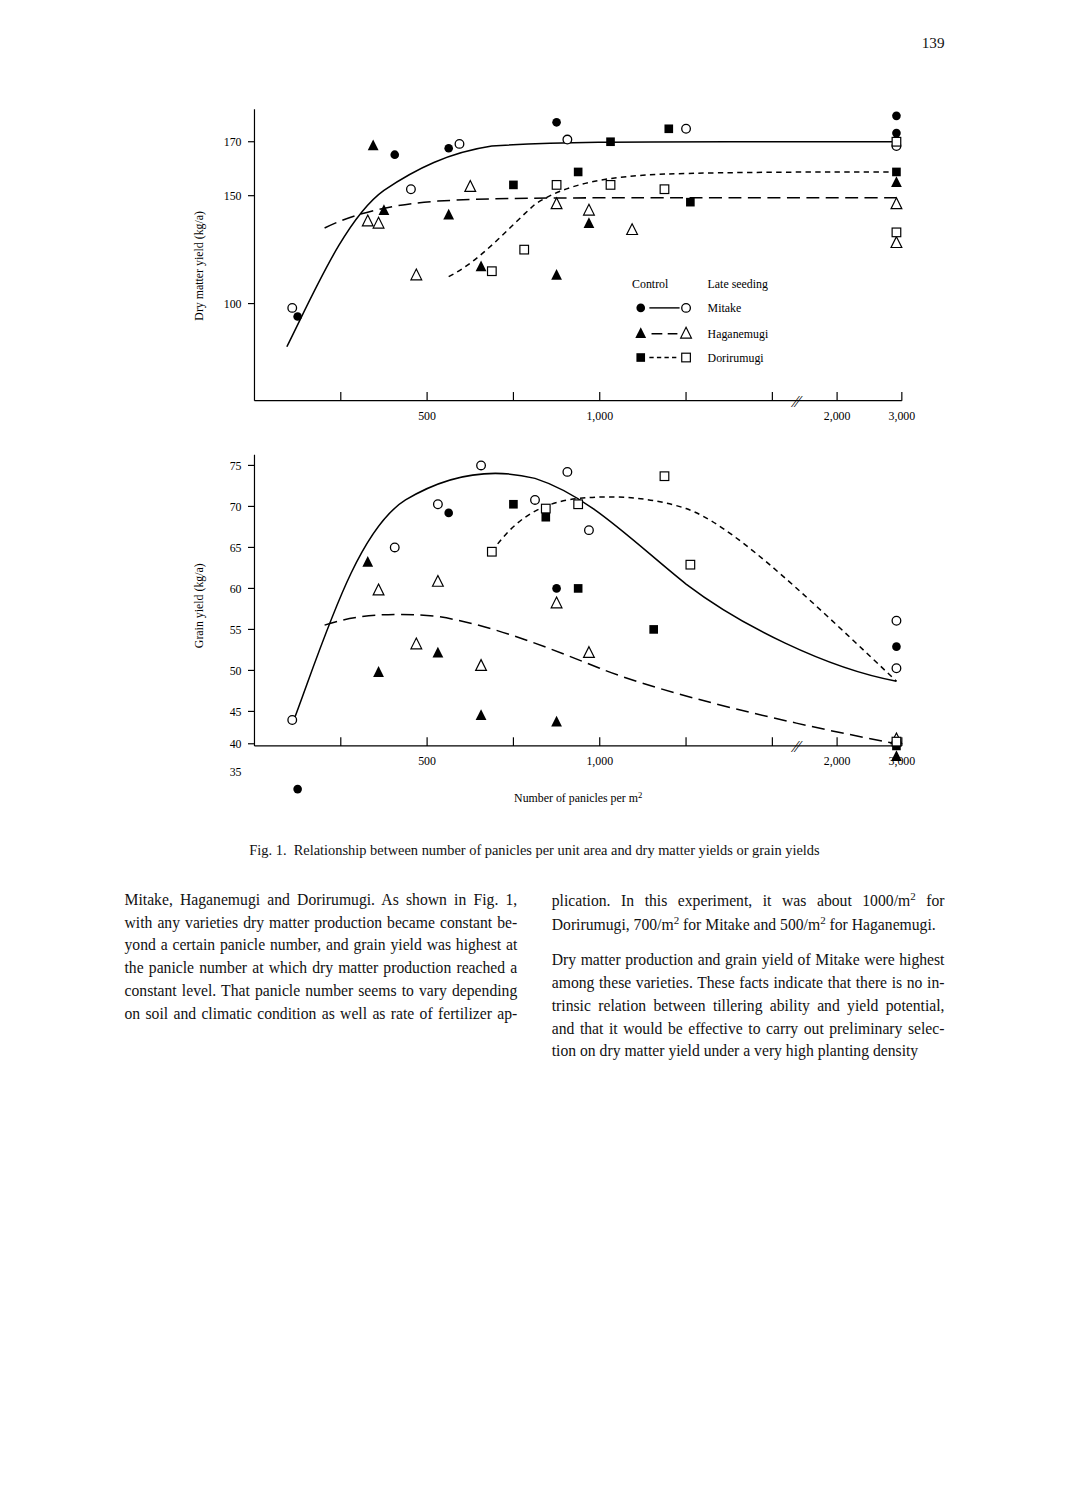139
Figure 1. Relationship between number of panicles per unit area and dry matter yields or grain yields Two scatter plots with fitted curves. Upper panel: dry matter yield (kg/a) versus number of panicles per square metre for Mitake, Haganemugi and Dorirumugi under control and late seeding. Lower panel: grain yield (kg/a) versus number of panicles per square metre for the same varieties and treatments. 170 150 100 Dry matter yield (kg/a) 500 1,000 2,000 3,000 ⁄⁄ Control Late seeding Mitake Haganemugi Dorirumugi 75 70 65 60 55 50 45 40 35 Grain yield (kg/a) 500 1,000 2,000 3,000 ⁄⁄ Number of panicles per m2
Fig. 1. Relationship between number of panicles per unit area and dry matter yields or grain yields
Mitake, Haganemugi and Dorirumugi. As shown in Fig. 1, with any varieties dry matter production became constant beyond a certain panicle number, and grain yield was highest at the panicle number at which dry matter production reached a constant level. That panicle number seems to vary depending on soil and climatic condition as well as rate of fertilizer application. In this experiment, it was about 1000/m2 for Dorirumugi, 700/m2 for Mitake and 500/m2 for Haganemugi.
Dry matter production and grain yield of Mitake were highest among these varieties. These facts indicate that there is no intrinsic relation between tillering ability and yield potential, and that it would be effective to carry out preliminary selection on dry matter yield under a very high planting density